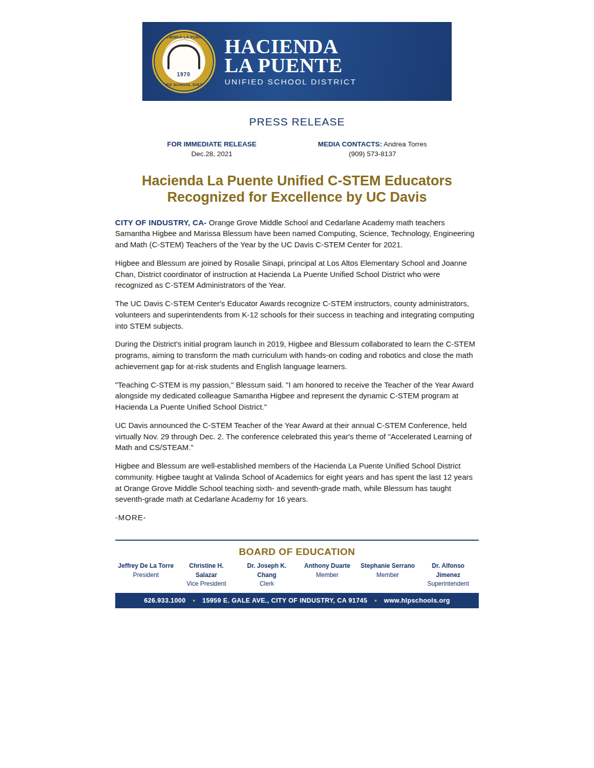Hacienda La Puente Unified School District • •
1970
HACIENDA LA PUENTE UNIFIED SCHOOL DISTRICT
PRESS RELEASE
FOR IMMEDIATE RELEASE Dec.28, 2021
MEDIA CONTACTS: Andrea Torres (909) 573-8137
Hacienda La Puente Unified C-STEM Educators
Recognized for Excellence by UC Davis
CITY OF INDUSTRY, CA- Orange Grove Middle School and Cedarlane Academy math teachers Samantha Higbee and Marissa Blessum have been named Computing, Science, Technology, Engineering and Math (C-STEM) Teachers of the Year by the UC Davis C-STEM Center for 2021.
Higbee and Blessum are joined by Rosalie Sinapi, principal at Los Altos Elementary School and Joanne Chan, District coordinator of instruction at Hacienda La Puente Unified School District who were recognized as C-STEM Administrators of the Year.
The UC Davis C-STEM Center's Educator Awards recognize C-STEM instructors, county administrators, volunteers and superintendents from K-12 schools for their success in teaching and integrating computing into STEM subjects.
During the District's initial program launch in 2019, Higbee and Blessum collaborated to learn the C-STEM programs, aiming to transform the math curriculum with hands-on coding and robotics and close the math achievement gap for at-risk students and English language learners.
"Teaching C-STEM is my passion," Blessum said. "I am honored to receive the Teacher of the Year Award alongside my dedicated colleague Samantha Higbee and represent the dynamic C-STEM program at Hacienda La Puente Unified School District."
UC Davis announced the C-STEM Teacher of the Year Award at their annual C-STEM Conference, held virtually Nov. 29 through Dec. 2. The conference celebrated this year's theme of "Accelerated Learning of Math and CS/STEAM."
Higbee and Blessum are well-established members of the Hacienda La Puente Unified School District community. Higbee taught at Valinda School of Academics for eight years and has spent the last 12 years at Orange Grove Middle School teaching sixth- and seventh-grade math, while Blessum has taught seventh-grade math at Cedarlane Academy for 16 years.
-MORE-
BOARD OF EDUCATION
Jeffrey De La Torre
President
Christine H. Salazar
Vice President
Dr. Joseph K. Chang
Clerk
Anthony Duarte
Member
Stephanie Serrano
Member
Dr. Alfonso Jimenez
Superintendent
626.933.1000 • 15959 E. GALE AVE., CITY OF INDUSTRY, CA 91745 • www.hlpschools.org